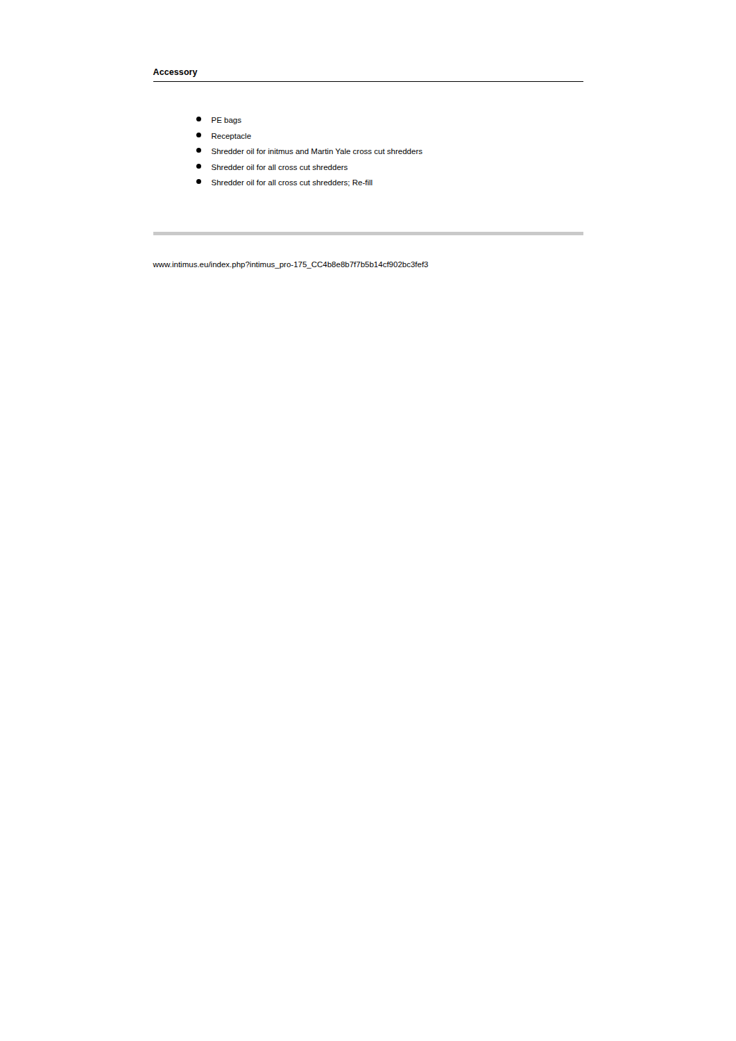Accessory
PE bags
Receptacle
Shredder oil for initmus and Martin Yale cross cut shredders
Shredder oil for all cross cut shredders
Shredder oil for all cross cut shredders; Re-fill
www.intimus.eu/index.php?intimus_pro-175_CC4b8e8b7f7b5b14cf902bc3fef3